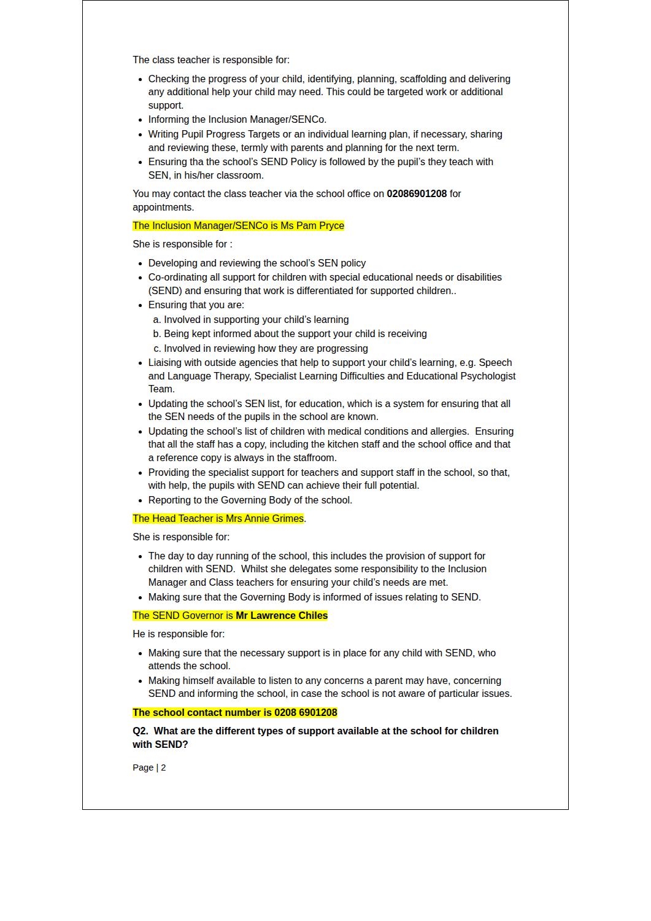The class teacher is responsible for:
Checking the progress of your child, identifying, planning, scaffolding and delivering any additional help your child may need. This could be targeted work or additional support.
Informing the Inclusion Manager/SENCo.
Writing Pupil Progress Targets or an individual learning plan, if necessary, sharing and reviewing these, termly with parents and planning for the next term.
Ensuring tha the school’s SEND Policy is followed by the pupil’s they teach with SEN, in his/her classroom.
You may contact the class teacher via the school office on 02086901208 for appointments.
The Inclusion Manager/SENCo is Ms Pam Pryce
She is responsible for :
Developing and reviewing the school’s SEN policy
Co-ordinating all support for children with special educational needs or disabilities (SEND) and ensuring that work is differentiated for supported children..
Ensuring that you are:
Involved in supporting your child’s learning
Being kept informed about the support your child is receiving
Involved in reviewing how they are progressing
Liaising with outside agencies that help to support your child’s learning, e.g. Speech and Language Therapy, Specialist Learning Difficulties and Educational Psychologist Team.
Updating the school’s SEN list, for education, which is a system for ensuring that all the SEN needs of the pupils in the school are known.
Updating the school’s list of children with medical conditions and allergies. Ensuring that all the staff has a copy, including the kitchen staff and the school office and that a reference copy is always in the staffroom.
Providing the specialist support for teachers and support staff in the school, so that, with help, the pupils with SEND can achieve their full potential.
Reporting to the Governing Body of the school.
The Head Teacher is Mrs Annie Grimes.
She is responsible for:
The day to day running of the school, this includes the provision of support for children with SEND. Whilst she delegates some responsibility to the Inclusion Manager and Class teachers for ensuring your child’s needs are met.
Making sure that the Governing Body is informed of issues relating to SEND.
The SEND Governor is Mr Lawrence Chiles
He is responsible for:
Making sure that the necessary support is in place for any child with SEND, who attends the school.
Making himself available to listen to any concerns a parent may have, concerning SEND and informing the school, in case the school is not aware of particular issues.
The school contact number is 0208 6901208
Q2. What are the different types of support available at the school for children with SEND?
Page | 2